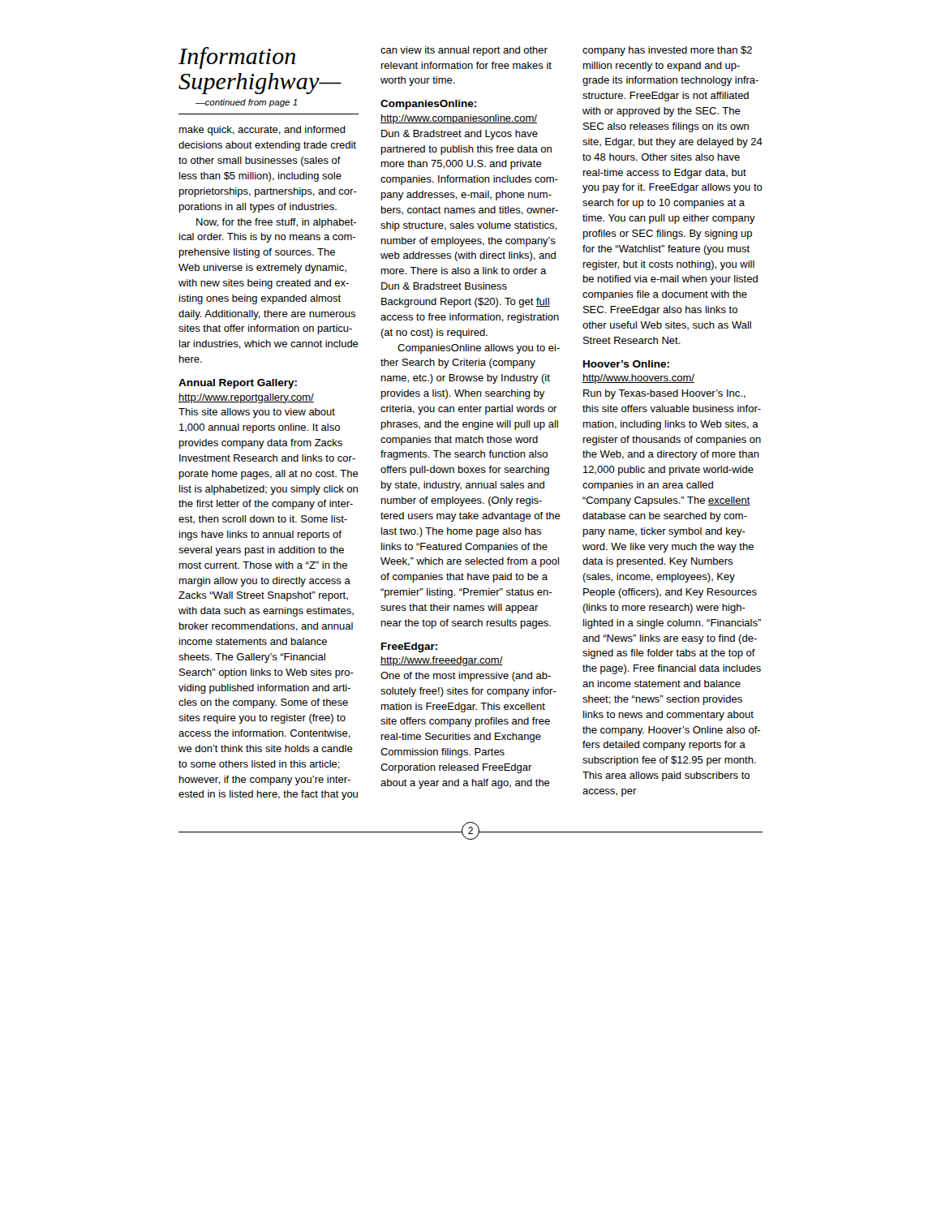Information Superhighway—
—continued from page 1
make quick, accurate, and informed decisions about extending trade credit to other small businesses (sales of less than $5 million), including sole proprietorships, partnerships, and corporations in all types of industries.
Now, for the free stuff, in alphabetical order. This is by no means a comprehensive listing of sources. The Web universe is extremely dynamic, with new sites being created and existing ones being expanded almost daily. Additionally, there are numerous sites that offer information on particular industries, which we cannot include here.
Annual Report Gallery:
http://www.reportgallery.com/
This site allows you to view about 1,000 annual reports online. It also provides company data from Zacks Investment Research and links to corporate home pages, all at no cost. The list is alphabetized; you simply click on the first letter of the company of interest, then scroll down to it. Some listings have links to annual reports of several years past in addition to the most current. Those with a “Z” in the margin allow you to directly access a Zacks “Wall Street Snapshot” report, with data such as earnings estimates, broker recommendations, and annual income statements and balance sheets. The Gallery’s “Financial Search” option links to Web sites providing published information and articles on the company. Some of these sites require you to register (free) to access the information. Contentwise, we don’t think this site holds a candle to some others listed in this article; however, if the company you’re interested in is listed here, the fact that you can view its annual report and other relevant information for free makes it worth your time.
CompaniesOnline:
http://www.companiesonline.com/
Dun & Bradstreet and Lycos have partnered to publish this free data on more than 75,000 U.S. and private companies. Information includes company addresses, e-mail, phone numbers, contact names and titles, ownership structure, sales volume statistics, number of employees, the company’s web addresses (with direct links), and more. There is also a link to order a Dun & Bradstreet Business Background Report ($20). To get full access to free information, registration (at no cost) is required.
CompaniesOnline allows you to either Search by Criteria (company name, etc.) or Browse by Industry (it provides a list). When searching by criteria, you can enter partial words or phrases, and the engine will pull up all companies that match those word fragments. The search function also offers pull-down boxes for searching by state, industry, annual sales and number of employees. (Only registered users may take advantage of the last two.) The home page also has links to “Featured Companies of the Week,” which are selected from a pool of companies that have paid to be a “premier” listing. “Premier” status ensures that their names will appear near the top of search results pages.
FreeEdgar:
http://www.freeedgar.com/
One of the most impressive (and absolutely free!) sites for company information is FreeEdgar. This excellent site offers company profiles and free real-time Securities and Exchange Commission filings. Partes Corporation released FreeEdgar about a year and a half ago, and the company has invested more than $2 million recently to expand and upgrade its information technology infrastructure. FreeEdgar is not affiliated with or approved by the SEC. The SEC also releases filings on its own site, Edgar, but they are delayed by 24 to 48 hours. Other sites also have real-time access to Edgar data, but you pay for it. FreeEdgar allows you to search for up to 10 companies at a time. You can pull up either company profiles or SEC filings. By signing up for the “Watchlist” feature (you must register, but it costs nothing), you will be notified via e-mail when your listed companies file a document with the SEC. FreeEdgar also has links to other useful Web sites, such as Wall Street Research Net.
Hoover’s Online:
http//www.hoovers.com/
Run by Texas-based Hoover’s Inc., this site offers valuable business information, including links to Web sites, a register of thousands of companies on the Web, and a directory of more than 12,000 public and private world-wide companies in an area called “Company Capsules.” The excellent database can be searched by company name, ticker symbol and keyword. We like very much the way the data is presented. Key Numbers (sales, income, employees), Key People (officers), and Key Resources (links to more research) were highlighted in a single column. “Financials” and “News” links are easy to find (designed as file folder tabs at the top of the page). Free financial data includes an income statement and balance sheet; the “news” section provides links to news and commentary about the company. Hoover’s Online also offers detailed company reports for a subscription fee of $12.95 per month. This area allows paid subscribers to access, per
2